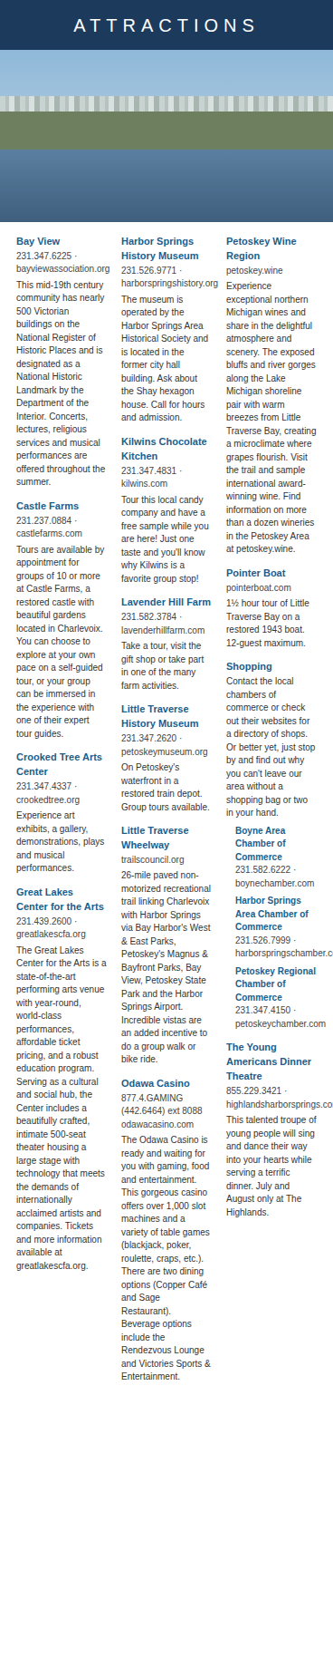Attractions
Bay View
231.347.6225 · bayviewassociation.org
This mid-19th century community has nearly 500 Victorian buildings on the National Register of Historic Places and is designated as a National Historic Landmark by the Department of the Interior. Concerts, lectures, religious services and musical performances are offered throughout the summer.
Castle Farms
231.237.0884 · castlefarms.com
Tours are available by appointment for groups of 10 or more at Castle Farms, a restored castle with beautiful gardens located in Charlevoix. You can choose to explore at your own pace on a self-guided tour, or your group can be immersed in the experience with one of their expert tour guides.
Crooked Tree Arts Center
231.347.4337 · crookedtree.org
Experience art exhibits, a gallery, demonstrations, plays and musical performances.
Great Lakes Center for the Arts
231.439.2600 · greatlakescfa.org
The Great Lakes Center for the Arts is a state-of-the-art performing arts venue with year-round, world-class performances, affordable ticket pricing, and a robust education program. Serving as a cultural and social hub, the Center includes a beautifully crafted, intimate 500-seat theater housing a large stage with technology that meets the demands of internationally acclaimed artists and companies. Tickets and more information available at greatlakescfa.org.
Harbor Springs History Museum
231.526.9771 · harborspringshistory.org
The museum is operated by the Harbor Springs Area Historical Society and is located in the former city hall building. Ask about the Shay hexagon house. Call for hours and admission.
Kilwins Chocolate Kitchen
231.347.4831 · kilwins.com
Tour this local candy company and have a free sample while you are here! Just one taste and you'll know why Kilwins is a favorite group stop!
Lavender Hill Farm
231.582.3784 · lavenderhillfarm.com
Take a tour, visit the gift shop or take part in one of the many farm activities.
Little Traverse History Museum
231.347.2620 · petoskeymuseum.org
On Petoskey's waterfront in a restored train depot. Group tours available.
Little Traverse Wheelway
trailscouncil.org
26-mile paved non-motorized recreational trail linking Charlevoix with Harbor Springs via Bay Harbor's West & East Parks, Petoskey's Magnus & Bayfront Parks, Bay View, Petoskey State Park and the Harbor Springs Airport. Incredible vistas are an added incentive to do a group walk or bike ride.
Odawa Casino
877.4.GAMING (442.6464) ext 8088
odawacasino.com
The Odawa Casino is ready and waiting for you with gaming, food and entertainment. This gorgeous casino offers over 1,000 slot machines and a variety of table games (blackjack, poker, roulette, craps, etc.). There are two dining options (Copper Café and Sage Restaurant). Beverage options include the Rendezvous Lounge and Victories Sports & Entertainment.
Petoskey Wine Region
petoskey.wine
Experience exceptional northern Michigan wines and share in the delightful atmosphere and scenery. The exposed bluffs and river gorges along the Lake Michigan shoreline pair with warm breezes from Little Traverse Bay, creating a microclimate where grapes flourish. Visit the trail and sample international award-winning wine. Find information on more than a dozen wineries in the Petoskey Area at petoskey.wine.
Pointer Boat
pointerboat.com
1½ hour tour of Little Traverse Bay on a restored 1943 boat. 12-guest maximum.
Shopping
Contact the local chambers of commerce or check out their websites for a directory of shops. Or better yet, just stop by and find out why you can't leave our area without a shopping bag or two in your hand.
Boyne Area Chamber of Commerce
231.582.6222 · boynechamber.com
Harbor Springs Area Chamber of Commerce
231.526.7999 · harborspringschamber.com
Petoskey Regional Chamber of Commerce
231.347.4150 · petoskeychamber.com
The Young Americans Dinner Theatre
855.229.3421 · highlandsharborsprings.com
This talented troupe of young people will sing and dance their way into your hearts while serving a terrific dinner. July and August only at The Highlands.